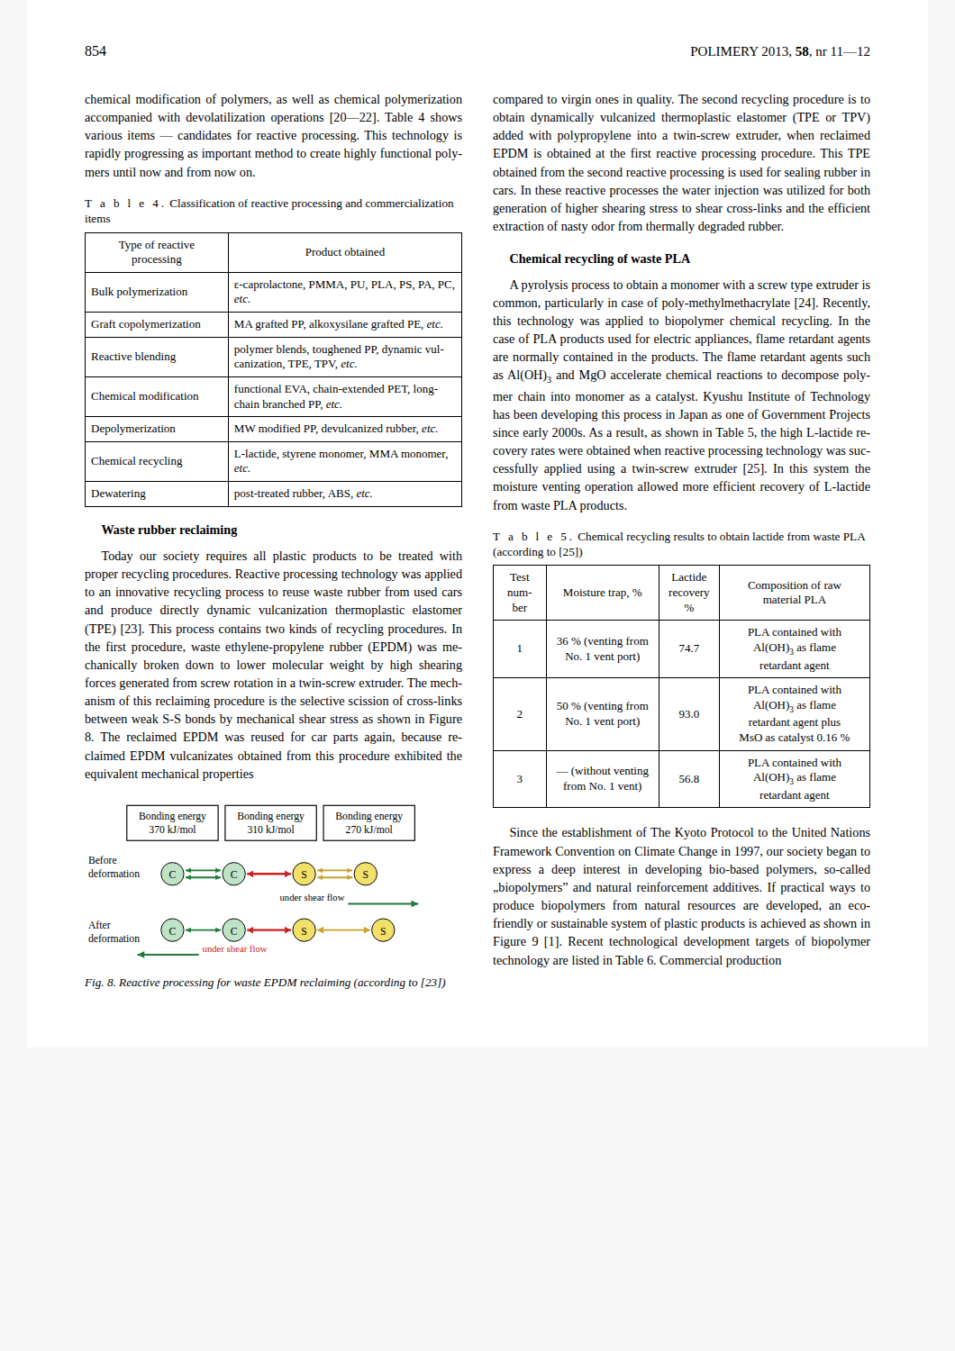854
POLIMERY 2013, 58, nr 11—12
chemical modification of polymers, as well as chemical polymerization accompanied with devolatilization operations [20—22]. Table 4 shows various items — candidates for reactive processing. This technology is rapidly progressing as important method to create highly functional polymers until now and from now on.
T a b l e 4. Classification of reactive processing and commercialization items
| Type of reactive processing | Product obtained |
| --- | --- |
| Bulk polymerization | ε-caprolactone, PMMA, PU, PLA, PS, PA, PC, etc. |
| Graft copolymerization | MA grafted PP, alkoxysilane grafted PE, etc. |
| Reactive blending | polymer blends, toughened PP, dynamic vulcanization, TPE, TPV, etc. |
| Chemical modification | functional EVA, chain-extended PET, long-chain branched PP, etc. |
| Depolymerization | MW modified PP, devulcanized rubber, etc. |
| Chemical recycling | L-lactide, styrene monomer, MMA monomer, etc. |
| Dewatering | post-treated rubber, ABS, etc. |
Waste rubber reclaiming
Today our society requires all plastic products to be treated with proper recycling procedures. Reactive processing technology was applied to an innovative recycling process to reuse waste rubber from used cars and produce directly dynamic vulcanization thermoplastic elastomer (TPE) [23]. This process contains two kinds of recycling procedures. In the first procedure, waste ethylene-propylene rubber (EPDM) was mechanically broken down to lower molecular weight by high shearing forces generated from screw rotation in a twin-screw extruder. The mechanism of this reclaiming procedure is the selective scission of cross-links between weak S-S bonds by mechanical shear stress as shown in Figure 8. The reclaimed EPDM was reused for car parts again, because reclaimed EPDM vulcanizates obtained from this procedure exhibited the equivalent mechanical properties
Bonding energy 370 kJ/mol Bonding energy 310 kJ/mol Bonding energy 270 kJ/mol Before deformation C C S S After deformation under shear flow under shear flow C C S S
Fig. 8. Reactive processing for waste EPDM reclaiming (according to [23])
compared to virgin ones in quality. The second recycling procedure is to obtain dynamically vulcanized thermoplastic elastomer (TPE or TPV) added with polypropylene into a twin-screw extruder, when reclaimed EPDM is obtained at the first reactive processing procedure. This TPE obtained from the second reactive processing is used for sealing rubber in cars. In these reactive processes the water injection was utilized for both generation of higher shearing stress to shear cross-links and the efficient extraction of nasty odor from thermally degraded rubber.
Chemical recycling of waste PLA
A pyrolysis process to obtain a monomer with a screw type extruder is common, particularly in case of poly-methylmethacrylate [24]. Recently, this technology was applied to biopolymer chemical recycling. In the case of PLA products used for electric appliances, flame retardant agents are normally contained in the products. The flame retardant agents such as Al(OH)3 and MgO accelerate chemical reactions to decompose polymer chain into monomer as a catalyst. Kyushu Institute of Technology has been developing this process in Japan as one of Government Projects since early 2000s. As a result, as shown in Table 5, the high L-lactide recovery rates were obtained when reactive processing technology was successfully applied using a twin-screw extruder [25]. In this system the moisture venting operation allowed more efficient recovery of L-lactide from waste PLA products.
T a b l e 5. Chemical recycling results to obtain lactide from waste PLA (according to [25])
| Test num- ber | Moisture trap, % | Lactide recovery % | Composition of raw material PLA |
| --- | --- | --- | --- |
| 1 | 36 % (venting from No. 1 vent port) | 74.7 | PLA contained with Al(OH) 3 as flame retardant agent |
| 2 | 50 % (venting from No. 1 vent port) | 93.0 | PLA contained with Al(OH) 3 as flame retardant agent plus MsO as catalyst 0.16 % |
| 3 | — (without venting from No. 1 vent) | 56.8 | PLA contained with Al(OH) 3 as flame retardant agent |
Since the establishment of The Kyoto Protocol to the United Nations Framework Convention on Climate Change in 1997, our society began to express a deep interest in developing bio-based polymers, so-called „biopolymers” and natural reinforcement additives. If practical ways to produce biopolymers from natural resources are developed, an eco-friendly or sustainable system of plastic products is achieved as shown in Figure 9 [1]. Recent technological development targets of biopolymer technology are listed in Table 6. Commercial production